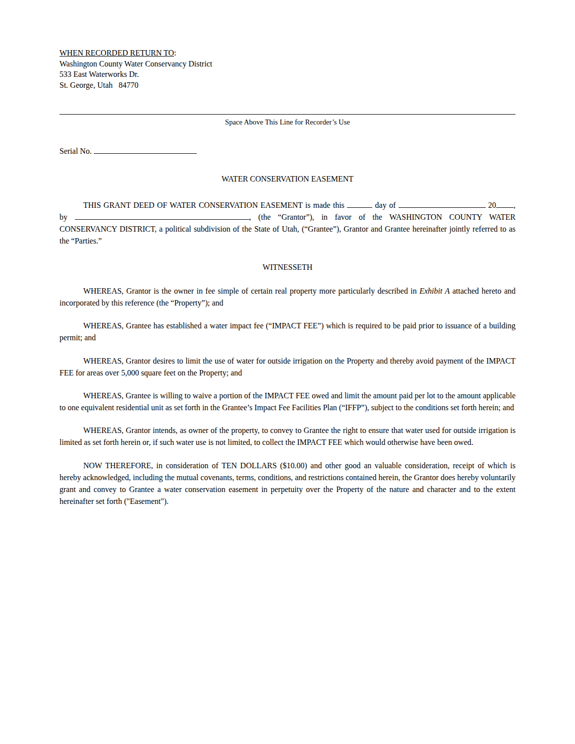WHEN RECORDED RETURN TO:
Washington County Water Conservancy District
533 East Waterworks Dr.
St. George, Utah 84770
Space Above This Line for Recorder’s Use
Serial No.
WATER CONSERVATION EASEMENT
THIS GRANT DEED OF WATER CONSERVATION EASEMENT is made this day of 20 , by , (the “Grantor”), in favor of the WASHINGTON COUNTY WATER CONSERVANCY DISTRICT, a political subdivision of the State of Utah, (“Grantee”), Grantor and Grantee hereinafter jointly referred to as the “Parties.”
WITNESSETH
WHEREAS, Grantor is the owner in fee simple of certain real property more particularly described in Exhibit A attached hereto and incorporated by this reference (the “Property”); and
WHEREAS, Grantee has established a water impact fee (“IMPACT FEE”) which is required to be paid prior to issuance of a building permit; and
WHEREAS, Grantor desires to limit the use of water for outside irrigation on the Property and thereby avoid payment of the IMPACT FEE for areas over 5,000 square feet on the Property; and
WHEREAS, Grantee is willing to waive a portion of the IMPACT FEE owed and limit the amount paid per lot to the amount applicable to one equivalent residential unit as set forth in the Grantee’s Impact Fee Facilities Plan (“IFFP”), subject to the conditions set forth herein; and
WHEREAS, Grantor intends, as owner of the property, to convey to Grantee the right to ensure that water used for outside irrigation is limited as set forth herein or, if such water use is not limited, to collect the IMPACT FEE which would otherwise have been owed.
NOW THEREFORE, in consideration of TEN DOLLARS ($10.00) and other good an valuable consideration, receipt of which is hereby acknowledged, including the mutual covenants, terms, conditions, and restrictions contained herein, the Grantor does hereby voluntarily grant and convey to Grantee a water conservation easement in perpetuity over the Property of the nature and character and to the extent hereinafter set forth ("Easement").